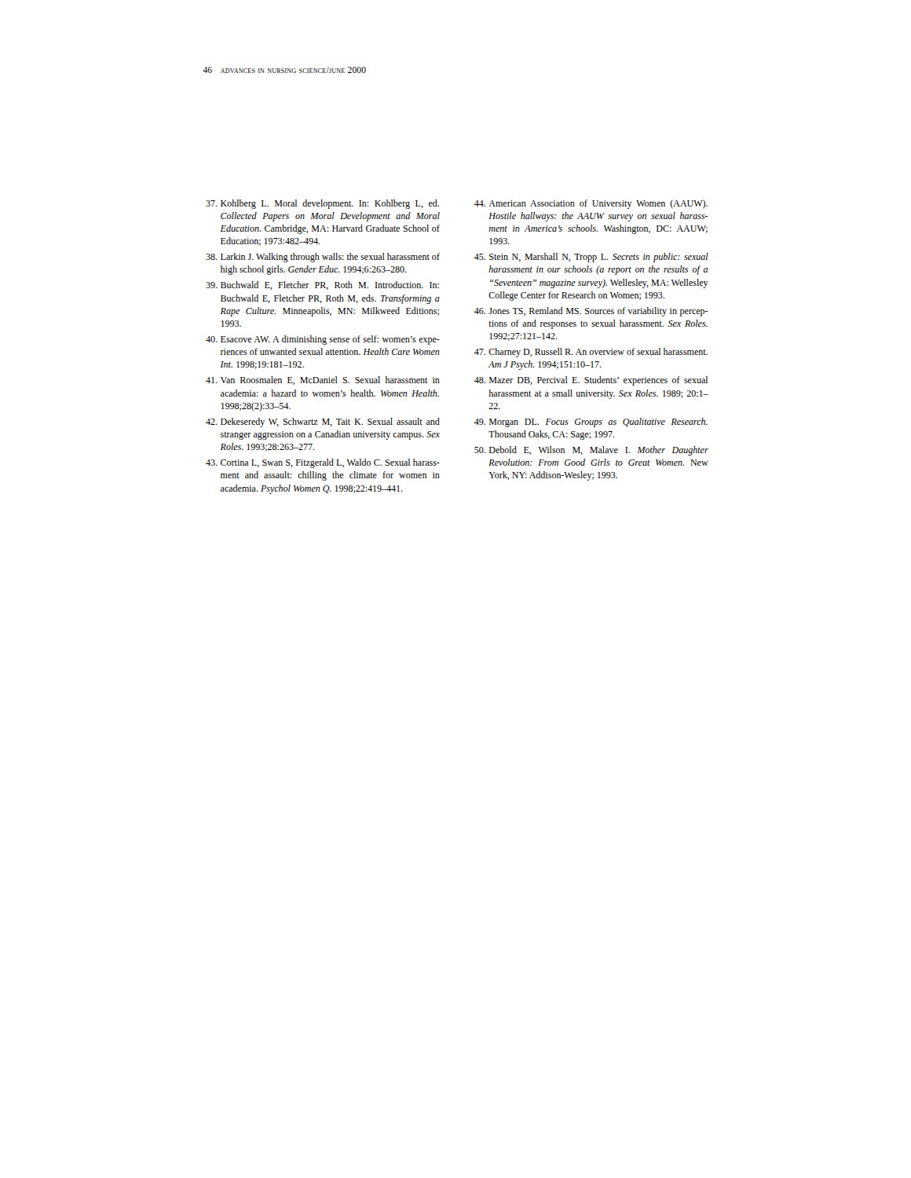46 ADVANCES IN NURSING SCIENCE/JUNE 2000
37. Kohlberg L. Moral development. In: Kohlberg L, ed. Collected Papers on Moral Development and Moral Education. Cambridge, MA: Harvard Graduate School of Education; 1973:482–494.
38. Larkin J. Walking through walls: the sexual harassment of high school girls. Gender Educ. 1994;6:263–280.
39. Buchwald E, Fletcher PR, Roth M. Introduction. In: Buchwald E, Fletcher PR, Roth M, eds. Transforming a Rape Culture. Minneapolis, MN: Milkweed Editions; 1993.
40. Esacove AW. A diminishing sense of self: women’s experiences of unwanted sexual attention. Health Care Women Int. 1998;19:181–192.
41. Van Roosmalen E, McDaniel S. Sexual harassment in academia: a hazard to women’s health. Women Health. 1998;28(2):33–54.
42. Dekeseredy W, Schwartz M, Tait K. Sexual assault and stranger aggression on a Canadian university campus. Sex Roles. 1993;28:263–277.
43. Cortina L, Swan S, Fitzgerald L, Waldo C. Sexual harassment and assault: chilling the climate for women in academia. Psychol Women Q. 1998;22:419–441.
44. American Association of University Women (AAUW). Hostile hallways: the AAUW survey on sexual harassment in America’s schools. Washington, DC: AAUW; 1993.
45. Stein N, Marshall N, Tropp L. Secrets in public: sexual harassment in our schools (a report on the results of a “Seventeen” magazine survey). Wellesley, MA: Wellesley College Center for Research on Women; 1993.
46. Jones TS, Remland MS. Sources of variability in perceptions of and responses to sexual harassment. Sex Roles. 1992;27:121–142.
47. Charney D, Russell R. An overview of sexual harassment. Am J Psych. 1994;151:10–17.
48. Mazer DB, Percival E. Students’ experiences of sexual harassment at a small university. Sex Roles. 1989; 20:1–22.
49. Morgan DL. Focus Groups as Qualitative Research. Thousand Oaks, CA: Sage; 1997.
50. Debold E, Wilson M, Malave I. Mother Daughter Revolution: From Good Girls to Great Women. New York, NY: Addison-Wesley; 1993.